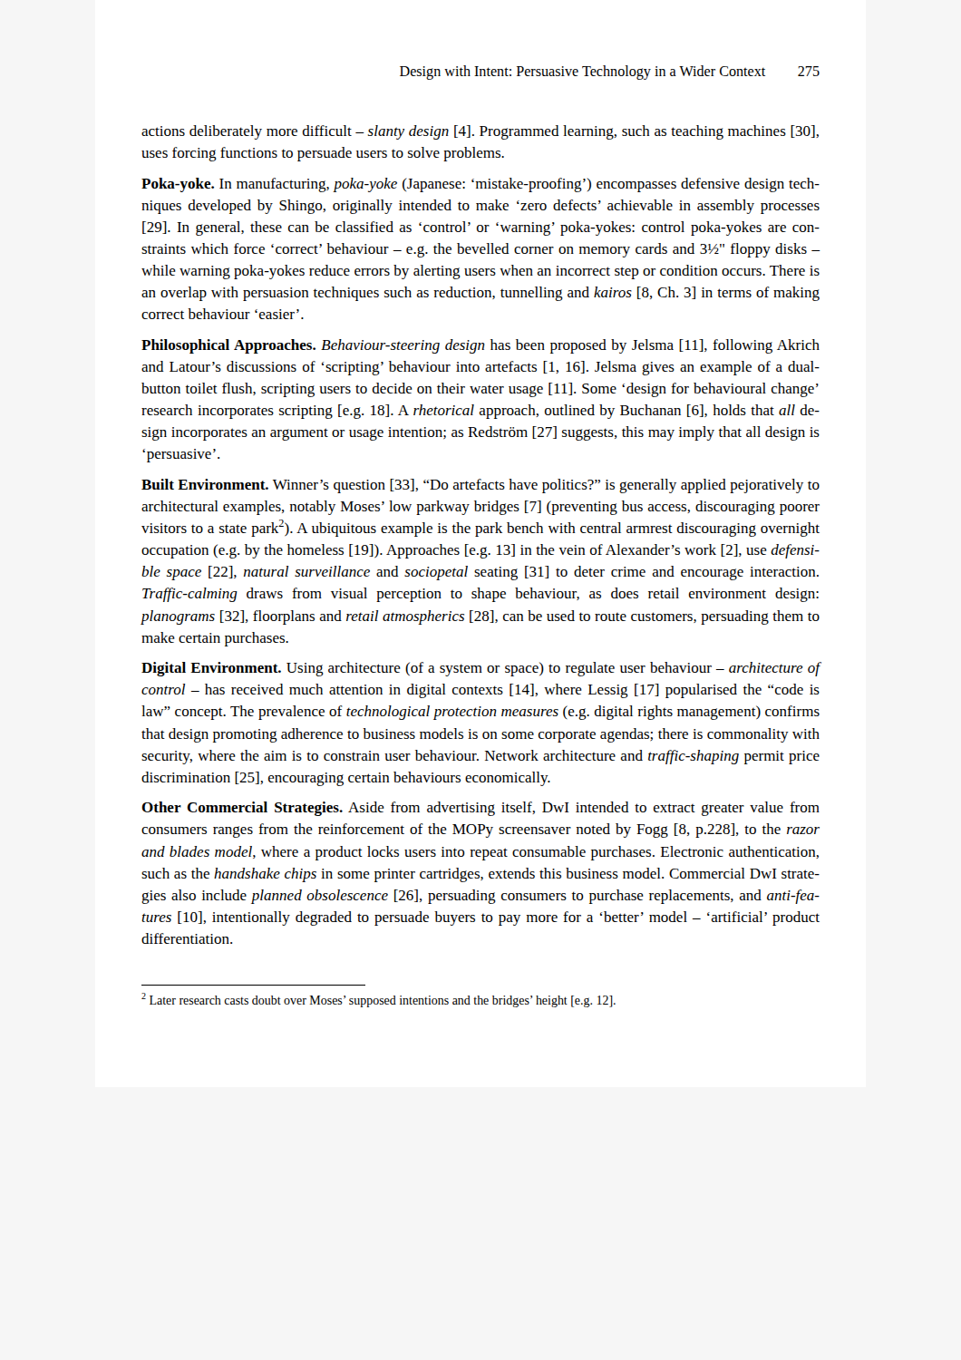Design with Intent: Persuasive Technology in a Wider Context 275
actions deliberately more difficult – slanty design [4]. Programmed learning, such as teaching machines [30], uses forcing functions to persuade users to solve problems.
Poka-yoke. In manufacturing, poka-yoke (Japanese: ‘mistake-proofing’) encompasses defensive design techniques developed by Shingo, originally intended to make ‘zero defects’ achievable in assembly processes [29]. In general, these can be classified as ‘control’ or ‘warning’ poka-yokes: control poka-yokes are constraints which force ‘correct’ behaviour – e.g. the bevelled corner on memory cards and 3½" floppy disks – while warning poka-yokes reduce errors by alerting users when an incorrect step or condition occurs. There is an overlap with persuasion techniques such as reduction, tunnelling and kairos [8, Ch. 3] in terms of making correct behaviour ‘easier’.
Philosophical Approaches. Behaviour-steering design has been proposed by Jelsma [11], following Akrich and Latour’s discussions of ‘scripting’ behaviour into artefacts [1, 16]. Jelsma gives an example of a dual-button toilet flush, scripting users to decide on their water usage [11]. Some ‘design for behavioural change’ research incorporates scripting [e.g. 18]. A rhetorical approach, outlined by Buchanan [6], holds that all design incorporates an argument or usage intention; as Redström [27] suggests, this may imply that all design is ‘persuasive’.
Built Environment. Winner’s question [33], “Do artefacts have politics?” is generally applied pejoratively to architectural examples, notably Moses’ low parkway bridges [7] (preventing bus access, discouraging poorer visitors to a state park2). A ubiquitous example is the park bench with central armrest discouraging overnight occupation (e.g. by the homeless [19]). Approaches [e.g. 13] in the vein of Alexander’s work [2], use defensible space [22], natural surveillance and sociopetal seating [31] to deter crime and encourage interaction. Traffic-calming draws from visual perception to shape behaviour, as does retail environment design: planograms [32], floorplans and retail atmospherics [28], can be used to route customers, persuading them to make certain purchases.
Digital Environment. Using architecture (of a system or space) to regulate user behaviour – architecture of control – has received much attention in digital contexts [14], where Lessig [17] popularised the “code is law” concept. The prevalence of technological protection measures (e.g. digital rights management) confirms that design promoting adherence to business models is on some corporate agendas; there is commonality with security, where the aim is to constrain user behaviour. Network architecture and traffic-shaping permit price discrimination [25], encouraging certain behaviours economically.
Other Commercial Strategies. Aside from advertising itself, DwI intended to extract greater value from consumers ranges from the reinforcement of the MOPy screensaver noted by Fogg [8, p.228], to the razor and blades model, where a product locks users into repeat consumable purchases. Electronic authentication, such as the handshake chips in some printer cartridges, extends this business model. Commercial DwI strategies also include planned obsolescence [26], persuading consumers to purchase replacements, and anti-features [10], intentionally degraded to persuade buyers to pay more for a ‘better’ model – ‘artificial’ product differentiation.
2 Later research casts doubt over Moses’ supposed intentions and the bridges’ height [e.g. 12].